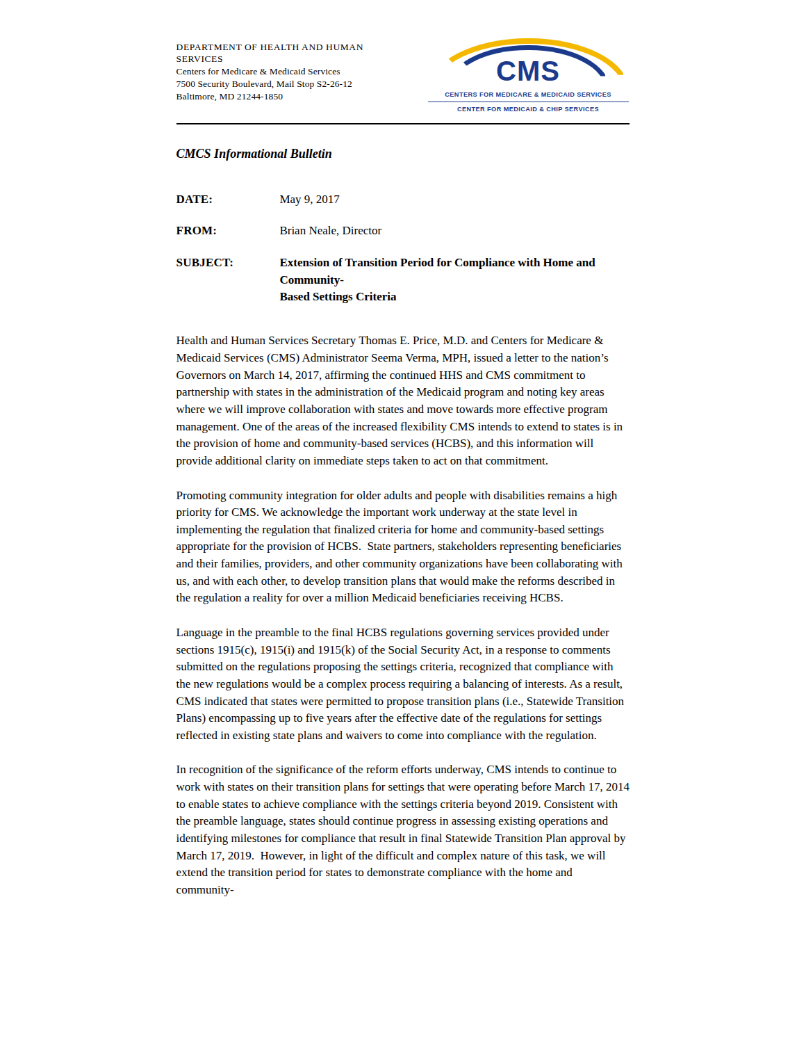DEPARTMENT OF HEALTH AND HUMAN SERVICES
Centers for Medicare & Medicaid Services
7500 Security Boulevard, Mail Stop S2-26-12
Baltimore, MD 21244-1850
CMS
CENTERS FOR MEDICARE & MEDICAID SERVICES
CENTER FOR MEDICAID & CHIP SERVICES
CMCS Informational Bulletin
DATE:
May 9, 2017
FROM:
Brian Neale, Director
SUBJECT:
Extension of Transition Period for Compliance with Home and Community- Based Settings Criteria
Health and Human Services Secretary Thomas E. Price, M.D. and Centers for Medicare & Medicaid Services (CMS) Administrator Seema Verma, MPH, issued a letter to the nation’s Governors on March 14, 2017, affirming the continued HHS and CMS commitment to partnership with states in the administration of the Medicaid program and noting key areas where we will improve collaboration with states and move towards more effective program management. One of the areas of the increased flexibility CMS intends to extend to states is in the provision of home and community-based services (HCBS), and this information will provide additional clarity on immediate steps taken to act on that commitment.
Promoting community integration for older adults and people with disabilities remains a high priority for CMS. We acknowledge the important work underway at the state level in implementing the regulation that finalized criteria for home and community-based settings appropriate for the provision of HCBS. State partners, stakeholders representing beneficiaries and their families, providers, and other community organizations have been collaborating with us, and with each other, to develop transition plans that would make the reforms described in the regulation a reality for over a million Medicaid beneficiaries receiving HCBS.
Language in the preamble to the final HCBS regulations governing services provided under sections 1915(c), 1915(i) and 1915(k) of the Social Security Act, in a response to comments submitted on the regulations proposing the settings criteria, recognized that compliance with the new regulations would be a complex process requiring a balancing of interests. As a result, CMS indicated that states were permitted to propose transition plans (i.e., Statewide Transition Plans) encompassing up to five years after the effective date of the regulations for settings reflected in existing state plans and waivers to come into compliance with the regulation.
In recognition of the significance of the reform efforts underway, CMS intends to continue to work with states on their transition plans for settings that were operating before March 17, 2014 to enable states to achieve compliance with the settings criteria beyond 2019. Consistent with the preamble language, states should continue progress in assessing existing operations and identifying milestones for compliance that result in final Statewide Transition Plan approval by March 17, 2019. However, in light of the difficult and complex nature of this task, we will extend the transition period for states to demonstrate compliance with the home and community-